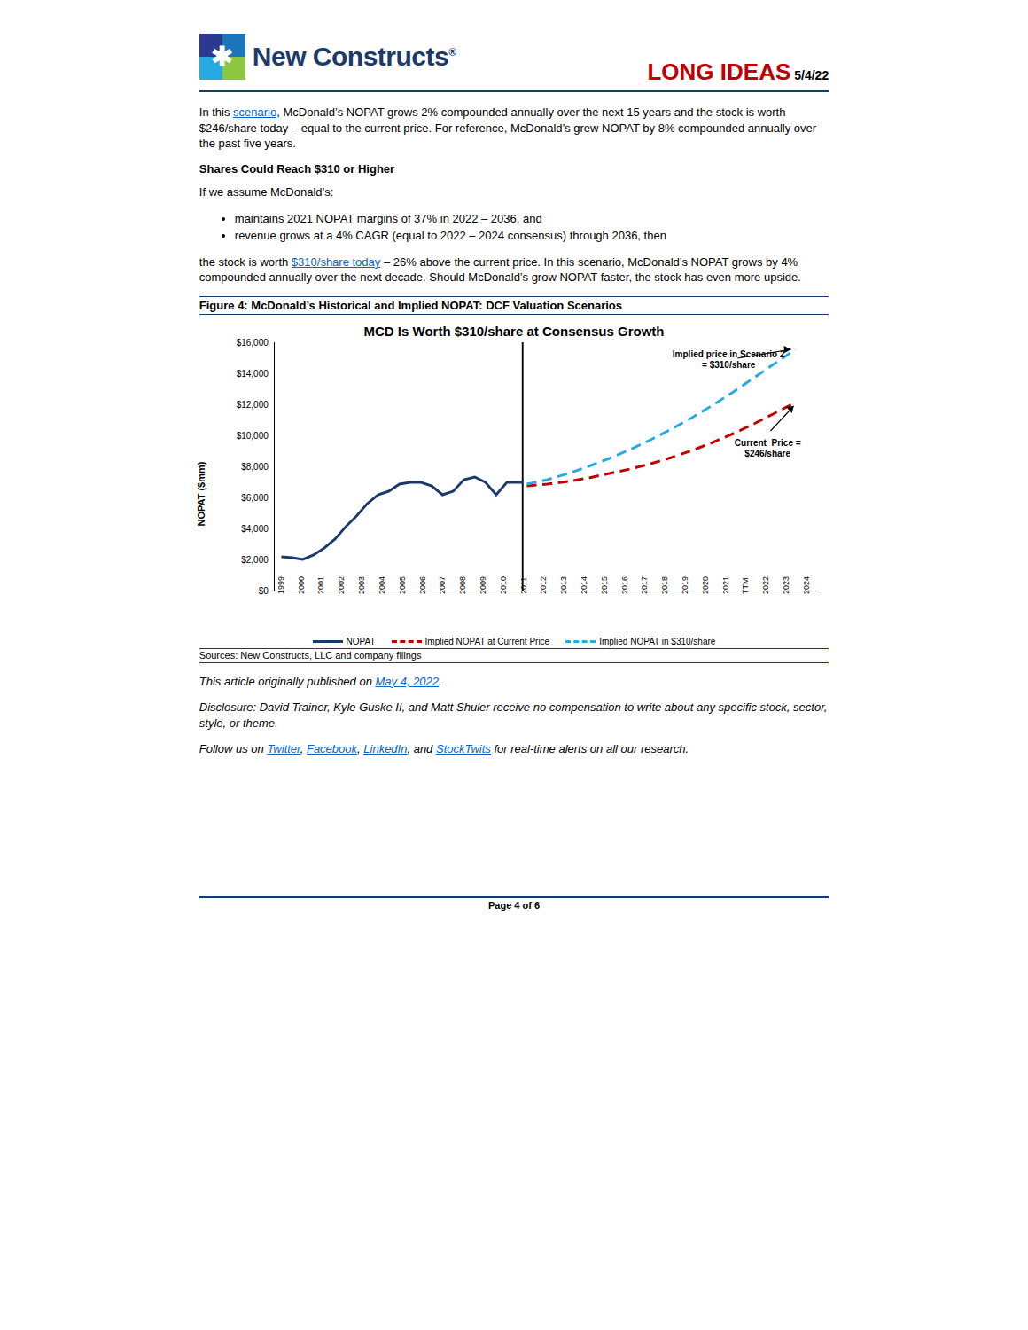✱
New Constructs®
LONG IDEAS 5/4/22
In this scenario, McDonald’s NOPAT grows 2% compounded annually over the next 15 years and the stock is worth $246/share today – equal to the current price. For reference, McDonald’s grew NOPAT by 8% compounded annually over the past five years.
Shares Could Reach $310 or Higher
If we assume McDonald’s:
maintains 2021 NOPAT margins of 37% in 2022 – 2036, and
revenue grows at a 4% CAGR (equal to 2022 – 2024 consensus) through 2036, then
the stock is worth $310/share today – 26% above the current price. In this scenario, McDonald’s NOPAT grows by 4% compounded annually over the next decade. Should McDonald’s grow NOPAT faster, the stock has even more upside.
Figure 4: McDonald’s Historical and Implied NOPAT: DCF Valuation Scenarios
MCD Is Worth $310/share at Consensus Growth
NOPAT ($mm)
$16,000
$14,000
$12,000
$10,000
$8,000
$6,000
$4,000
$2,000
$0
Implied price in Scenario 2
= $310/share
Current Price =
$246/share
1999 2000 2001 2002 2003 2004 2005 2006 2007 2008 2009 2010 2011 2012 2013 2014 2015 2016 2017 2018 2019 2020 2021 TTM 2022 2023 2024
NOPAT
Implied NOPAT at Current Price
Implied NOPAT in $310/share
Sources: New Constructs, LLC and company filings
This article originally published on May 4, 2022.
Disclosure: David Trainer, Kyle Guske II, and Matt Shuler receive no compensation to write about any specific stock, sector, style, or theme.
Follow us on Twitter, Facebook, LinkedIn, and StockTwits for real-time alerts on all our research.
Page 4 of 6